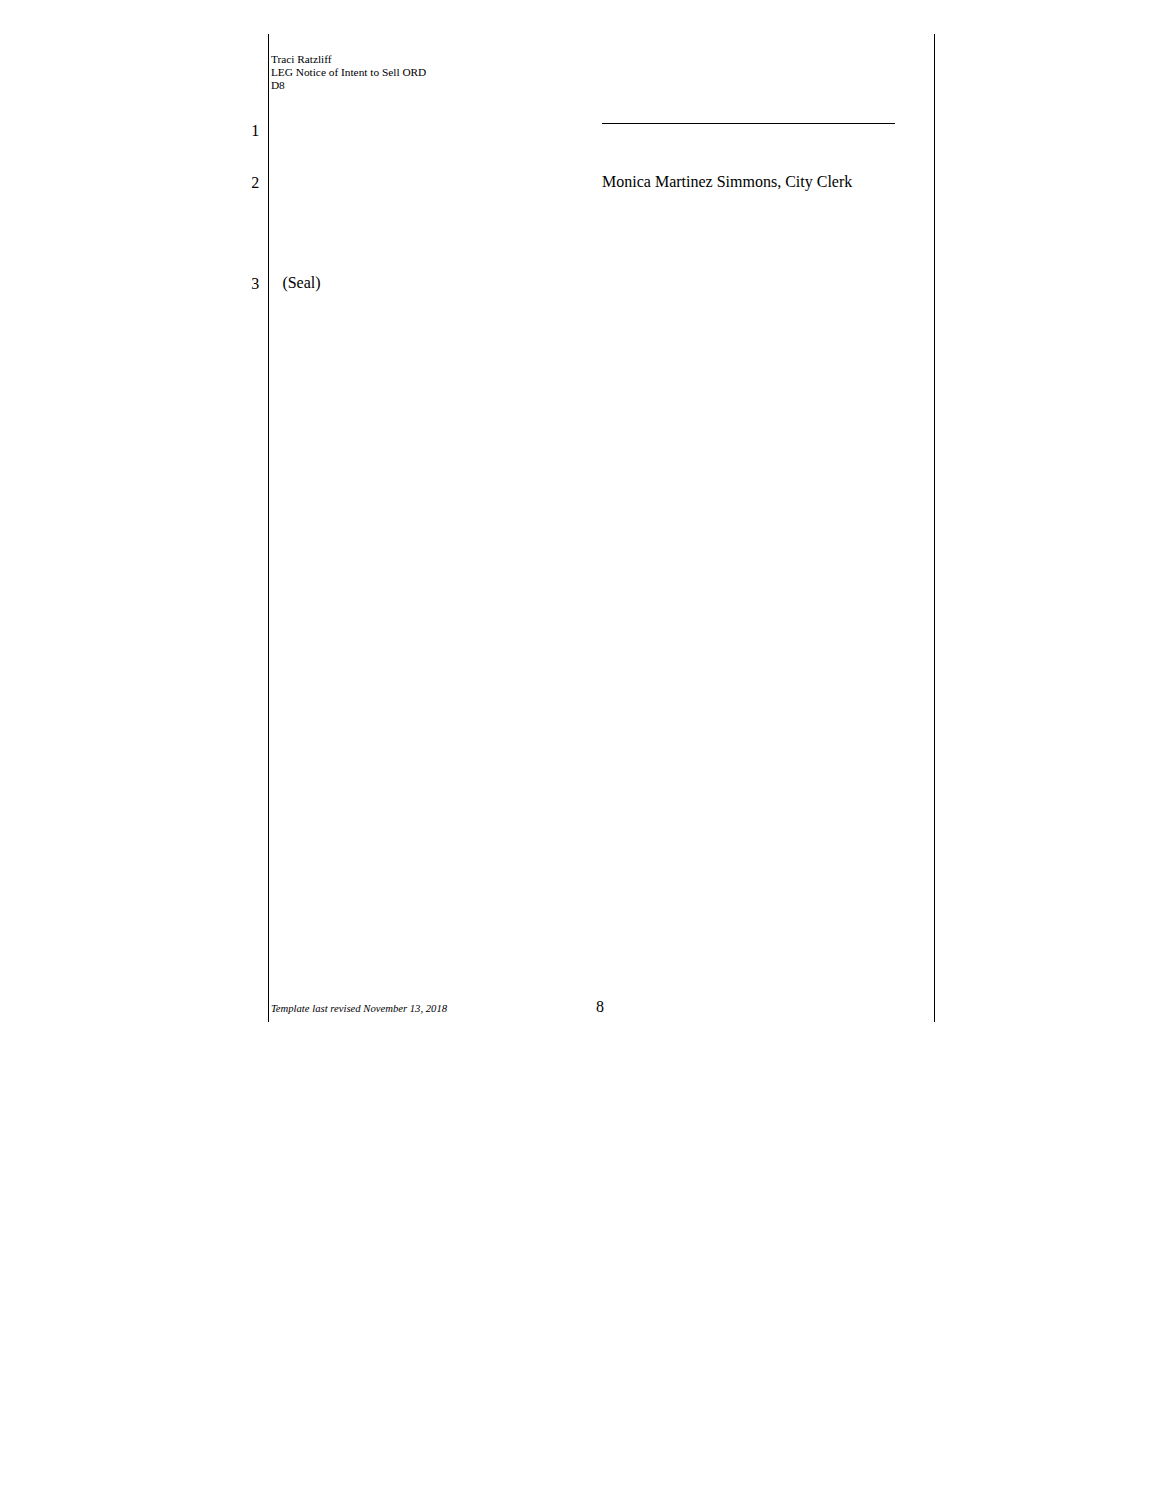Traci Ratzliff
LEG Notice of Intent to Sell ORD
D8
1
2
Monica Martinez Simmons, City Clerk
3
(Seal)
Template last revised November 13, 2018 8